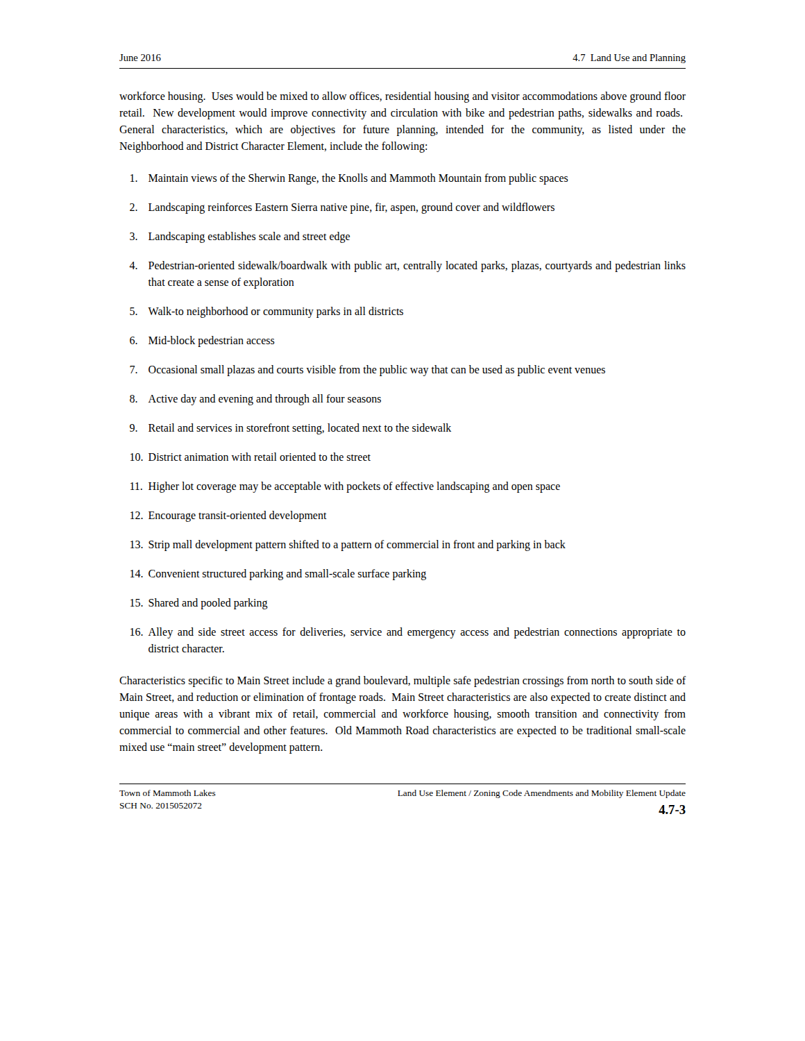June 2016 4.7 Land Use and Planning
workforce housing. Uses would be mixed to allow offices, residential housing and visitor accommodations above ground floor retail. New development would improve connectivity and circulation with bike and pedestrian paths, sidewalks and roads. General characteristics, which are objectives for future planning, intended for the community, as listed under the Neighborhood and District Character Element, include the following:
Maintain views of the Sherwin Range, the Knolls and Mammoth Mountain from public spaces
Landscaping reinforces Eastern Sierra native pine, fir, aspen, ground cover and wildflowers
Landscaping establishes scale and street edge
Pedestrian-oriented sidewalk/boardwalk with public art, centrally located parks, plazas, courtyards and pedestrian links that create a sense of exploration
Walk-to neighborhood or community parks in all districts
Mid-block pedestrian access
Occasional small plazas and courts visible from the public way that can be used as public event venues
Active day and evening and through all four seasons
Retail and services in storefront setting, located next to the sidewalk
District animation with retail oriented to the street
Higher lot coverage may be acceptable with pockets of effective landscaping and open space
Encourage transit-oriented development
Strip mall development pattern shifted to a pattern of commercial in front and parking in back
Convenient structured parking and small-scale surface parking
Shared and pooled parking
Alley and side street access for deliveries, service and emergency access and pedestrian connections appropriate to district character.
Characteristics specific to Main Street include a grand boulevard, multiple safe pedestrian crossings from north to south side of Main Street, and reduction or elimination of frontage roads. Main Street characteristics are also expected to create distinct and unique areas with a vibrant mix of retail, commercial and workforce housing, smooth transition and connectivity from commercial to commercial and other features. Old Mammoth Road characteristics are expected to be traditional small-scale mixed use “main street” development pattern.
Town of Mammoth Lakes
SCH No. 2015052072
Land Use Element / Zoning Code Amendments and Mobility Element Update
4.7-3